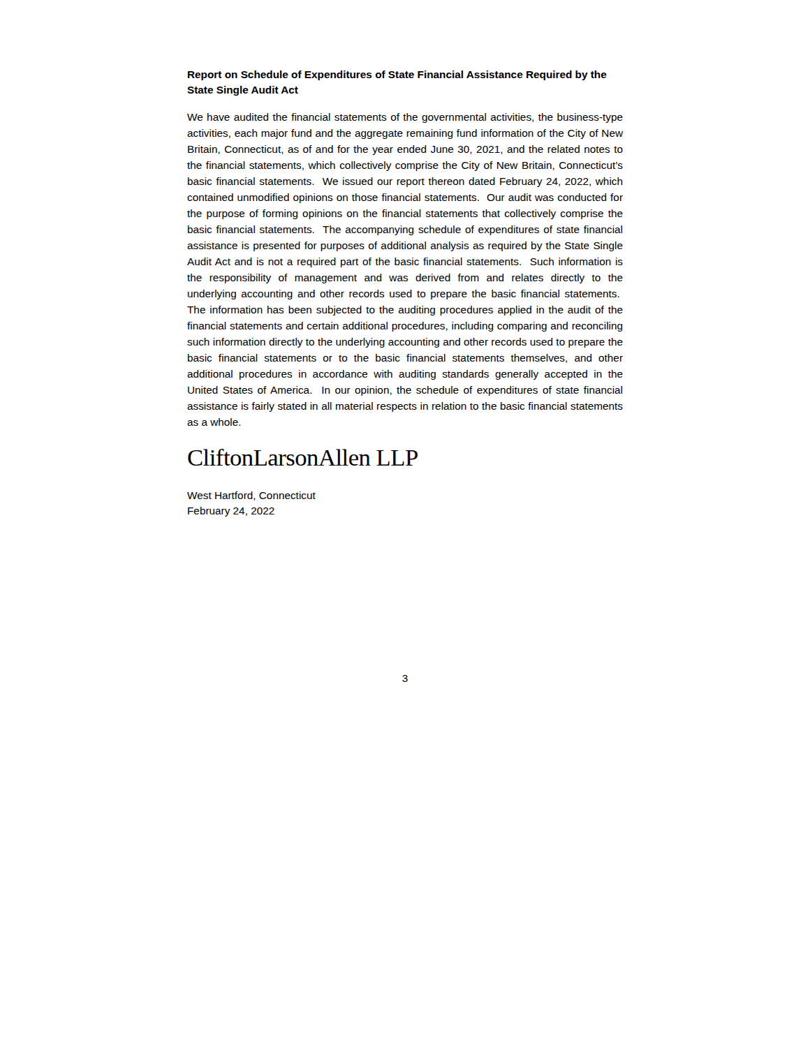Report on Schedule of Expenditures of State Financial Assistance Required by the State Single Audit Act
We have audited the financial statements of the governmental activities, the business-type activities, each major fund and the aggregate remaining fund information of the City of New Britain, Connecticut, as of and for the year ended June 30, 2021, and the related notes to the financial statements, which collectively comprise the City of New Britain, Connecticut’s basic financial statements. We issued our report thereon dated February 24, 2022, which contained unmodified opinions on those financial statements. Our audit was conducted for the purpose of forming opinions on the financial statements that collectively comprise the basic financial statements. The accompanying schedule of expenditures of state financial assistance is presented for purposes of additional analysis as required by the State Single Audit Act and is not a required part of the basic financial statements. Such information is the responsibility of management and was derived from and relates directly to the underlying accounting and other records used to prepare the basic financial statements. The information has been subjected to the auditing procedures applied in the audit of the financial statements and certain additional procedures, including comparing and reconciling such information directly to the underlying accounting and other records used to prepare the basic financial statements or to the basic financial statements themselves, and other additional procedures in accordance with auditing standards generally accepted in the United States of America. In our opinion, the schedule of expenditures of state financial assistance is fairly stated in all material respects in relation to the basic financial statements as a whole.
CliftonLarsonAllen LLP
West Hartford, Connecticut
February 24, 2022
3